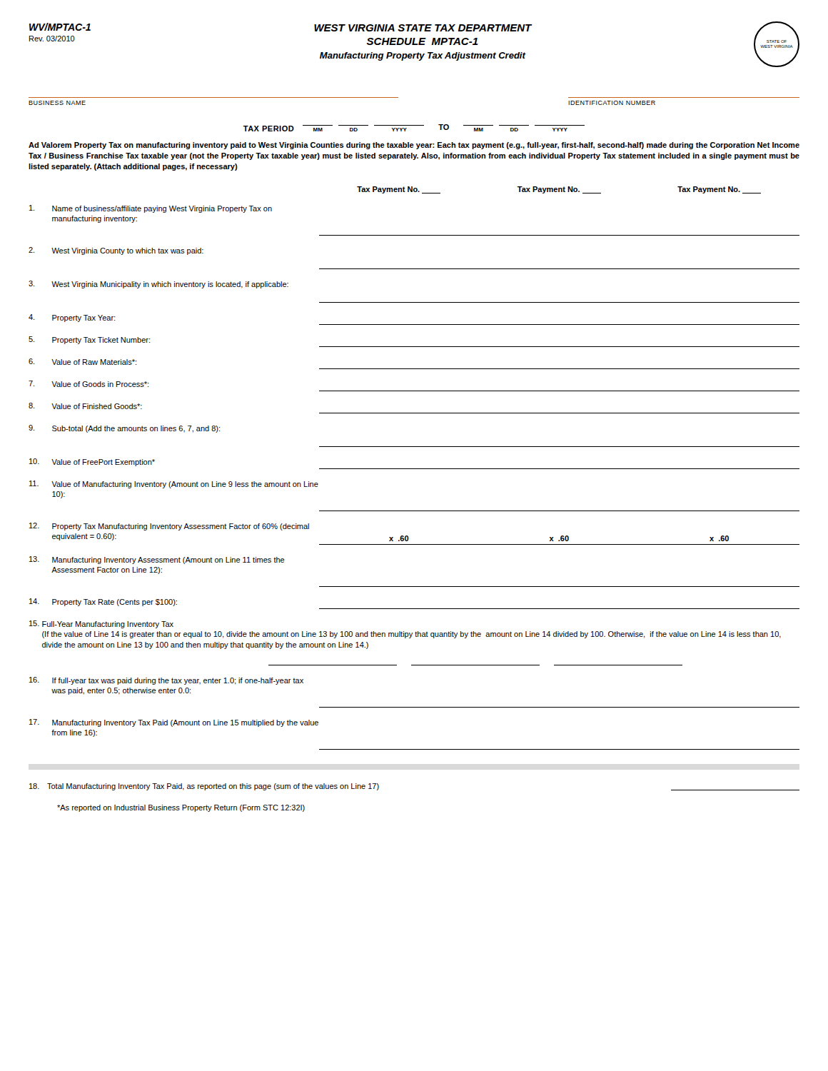WV/MPTAC-1
Rev. 03/2010
WEST VIRGINIA STATE TAX DEPARTMENT
SCHEDULE MPTAC-1
Manufacturing Property Tax Adjustment Credit
STATE OF
WEST VIRGINIA
BUSINESS NAME
IDENTIFICATION NUMBER
TAX PERIOD
MM
DD
YYYY
TO
MM
DD
YYYY
Ad Valorem Property Tax on manufacturing inventory paid to West Virginia Counties during the taxable year: Each tax payment (e.g., full-year, first-half, second-half) made during the Corporation Net Income Tax / Business Franchise Tax taxable year (not the Property Tax taxable year) must be listed separately. Also, information from each individual Property Tax statement included in a single payment must be listed separately. (Attach additional pages, if necessary)
| | | Tax Payment No. | Tax Payment No. | Tax Payment No. |
| 1. | Name of business/affiliate paying West Virginia Property Tax on manufacturing inventory: | | | |
| 2. | West Virginia County to which tax was paid: | | | |
| 3. | West Virginia Municipality in which inventory is located, if applicable: | | | |
| 4. | Property Tax Year: | | | |
| 5. | Property Tax Ticket Number: | | | |
| 6. | Value of Raw Materials*: | | | |
| 7. | Value of Goods in Process*: | | | |
| 8. | Value of Finished Goods*: | | | |
| 9. | Sub-total (Add the amounts on lines 6, 7, and 8): | | | |
| 10. | Value of FreePort Exemption* | | | |
| 11. | Value of Manufacturing Inventory (Amount on Line 9 less the amount on Line 10): | | | |
| 12. | Property Tax Manufacturing Inventory Assessment Factor of 60% (decimal equivalent = 0.60): | x .60 | x .60 | x .60 |
| 13. | Manufacturing Inventory Assessment (Amount on Line 11 times the Assessment Factor on Line 12): | | | |
| 14. | Property Tax Rate (Cents per $100): | | | |
15.
Full-Year Manufacturing Inventory Tax
(If the value of Line 14 is greater than or equal to 10, divide the amount on Line 13 by 100 and then multipy that quantity by the amount on Line 14 divided by 100. Otherwise, if the value on Line 14 is less than 10, divide the amount on Line 13 by 100 and then multipy that quantity by the amount on Line 14.)
| 16. | If full-year tax was paid during the tax year, enter 1.0; if one-half-year tax was paid, enter 0.5; otherwise enter 0.0: | | | |
| 17. | Manufacturing Inventory Tax Paid (Amount on Line 15 multiplied by the value from line 16): | | | |
18.
Total Manufacturing Inventory Tax Paid, as reported on this page (sum of the values on Line 17)
*As reported on Industrial Business Property Return (Form STC 12:32I)